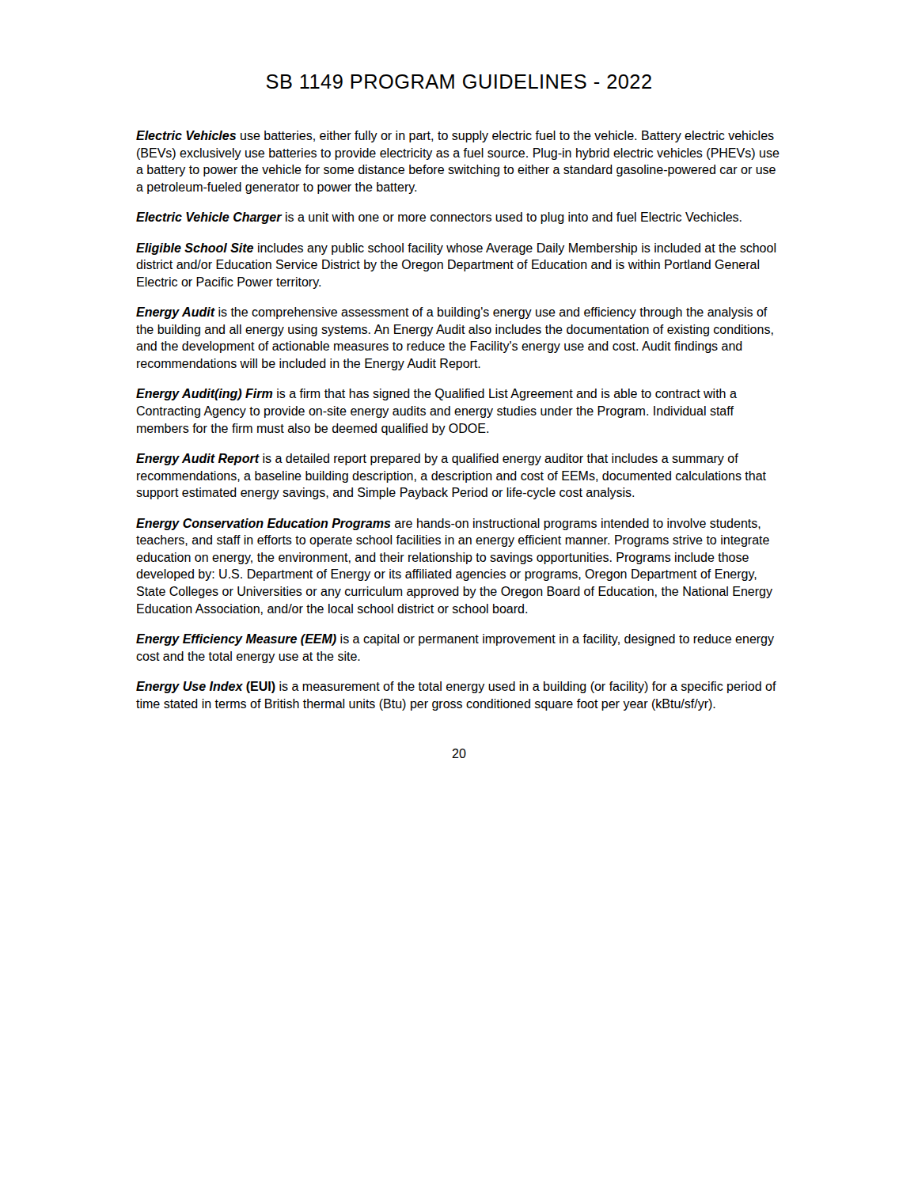SB 1149 PROGRAM GUIDELINES - 2022
Electric Vehicles use batteries, either fully or in part, to supply electric fuel to the vehicle. Battery electric vehicles (BEVs) exclusively use batteries to provide electricity as a fuel source. Plug-in hybrid electric vehicles (PHEVs) use a battery to power the vehicle for some distance before switching to either a standard gasoline-powered car or use a petroleum-fueled generator to power the battery.
Electric Vehicle Charger is a unit with one or more connectors used to plug into and fuel Electric Vechicles.
Eligible School Site includes any public school facility whose Average Daily Membership is included at the school district and/or Education Service District by the Oregon Department of Education and is within Portland General Electric or Pacific Power territory.
Energy Audit is the comprehensive assessment of a building's energy use and efficiency through the analysis of the building and all energy using systems. An Energy Audit also includes the documentation of existing conditions, and the development of actionable measures to reduce the Facility's energy use and cost. Audit findings and recommendations will be included in the Energy Audit Report.
Energy Audit(ing) Firm is a firm that has signed the Qualified List Agreement and is able to contract with a Contracting Agency to provide on-site energy audits and energy studies under the Program. Individual staff members for the firm must also be deemed qualified by ODOE.
Energy Audit Report is a detailed report prepared by a qualified energy auditor that includes a summary of recommendations, a baseline building description, a description and cost of EEMs, documented calculations that support estimated energy savings, and Simple Payback Period or life-cycle cost analysis.
Energy Conservation Education Programs are hands-on instructional programs intended to involve students, teachers, and staff in efforts to operate school facilities in an energy efficient manner. Programs strive to integrate education on energy, the environment, and their relationship to savings opportunities. Programs include those developed by: U.S. Department of Energy or its affiliated agencies or programs, Oregon Department of Energy, State Colleges or Universities or any curriculum approved by the Oregon Board of Education, the National Energy Education Association, and/or the local school district or school board.
Energy Efficiency Measure (EEM) is a capital or permanent improvement in a facility, designed to reduce energy cost and the total energy use at the site.
Energy Use Index (EUI) is a measurement of the total energy used in a building (or facility) for a specific period of time stated in terms of British thermal units (Btu) per gross conditioned square foot per year (kBtu/sf/yr).
20